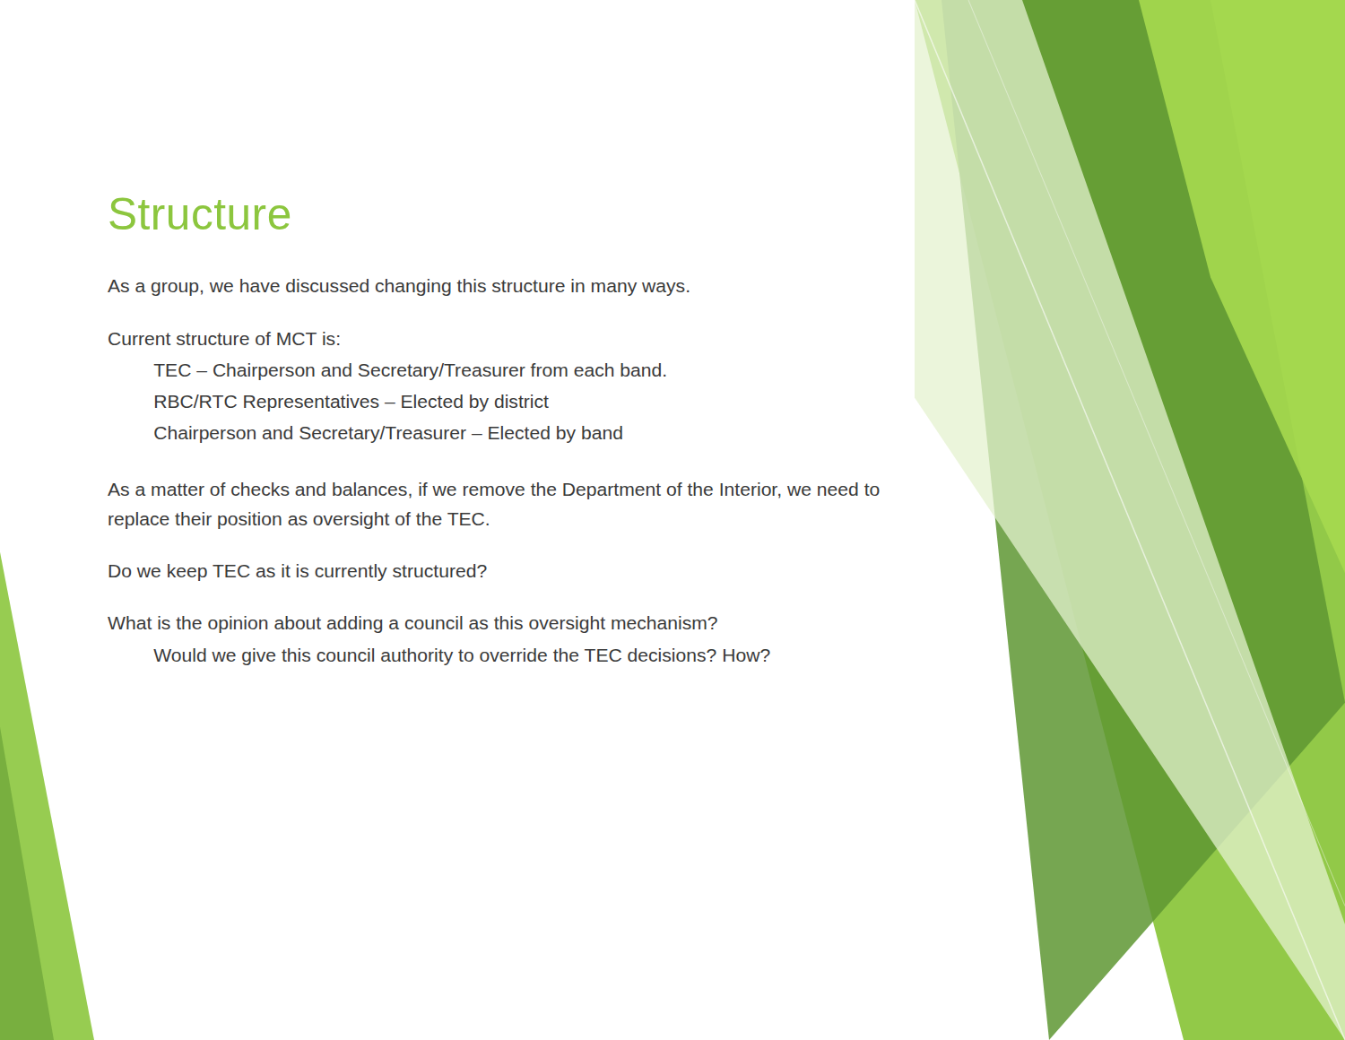Structure
As a group, we have discussed changing this structure in many ways.
Current structure of MCT is:
TEC – Chairperson and Secretary/Treasurer from each band.
RBC/RTC Representatives – Elected by district
Chairperson and Secretary/Treasurer – Elected by band
As a matter of checks and balances, if we remove the Department of the Interior, we need to replace their position as oversight of the TEC.
Do we keep TEC as it is currently structured?
What is the opinion about adding a council as this oversight mechanism?
Would we give this council authority to override the TEC decisions? How?